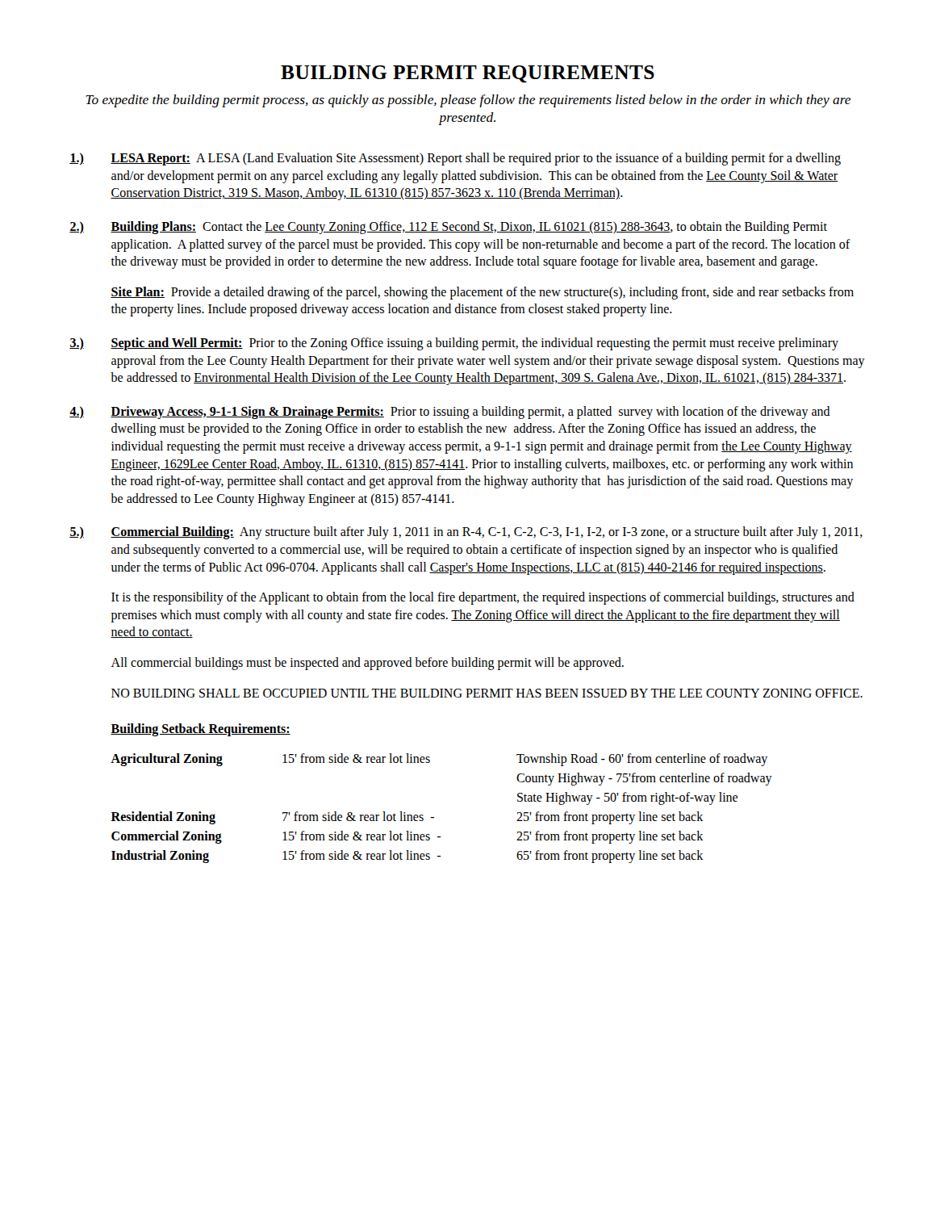BUILDING PERMIT REQUIREMENTS
To expedite the building permit process, as quickly as possible, please follow the requirements listed below in the order in which they are presented.
1.)
LESA Report: A LESA (Land Evaluation Site Assessment) Report shall be required prior to the issuance of a building permit for a dwelling and/or development permit on any parcel excluding any legally platted subdivision. This can be obtained from the Lee County Soil & Water Conservation District, 319 S. Mason, Amboy, IL 61310 (815) 857-3623 x. 110 (Brenda Merriman).
2.)
Building Plans: Contact the Lee County Zoning Office, 112 E Second St, Dixon, IL 61021 (815) 288-3643, to obtain the Building Permit application. A platted survey of the parcel must be provided. This copy will be non-returnable and become a part of the record. The location of the driveway must be provided in order to determine the new address. Include total square footage for livable area, basement and garage.
Site Plan: Provide a detailed drawing of the parcel, showing the placement of the new structure(s), including front, side and rear setbacks from the property lines. Include proposed driveway access location and distance from closest staked property line.
3.)
Septic and Well Permit: Prior to the Zoning Office issuing a building permit, the individual requesting the permit must receive preliminary approval from the Lee County Health Department for their private water well system and/or their private sewage disposal system. Questions may be addressed to Environmental Health Division of the Lee County Health Department, 309 S. Galena Ave., Dixon, IL. 61021, (815) 284-3371.
4.)
Driveway Access, 9-1-1 Sign & Drainage Permits: Prior to issuing a building permit, a platted survey with location of the driveway and dwelling must be provided to the Zoning Office in order to establish the new address. After the Zoning Office has issued an address, the individual requesting the permit must receive a driveway access permit, a 9-1-1 sign permit and drainage permit from the Lee County Highway Engineer, 1629Lee Center Road, Amboy, IL. 61310, (815) 857-4141. Prior to installing culverts, mailboxes, etc. or performing any work within the road right-of-way, permittee shall contact and get approval from the highway authority that has jurisdiction of the said road. Questions may be addressed to Lee County Highway Engineer at (815) 857-4141.
5.)
Commercial Building: Any structure built after July 1, 2011 in an R-4, C-1, C-2, C-3, I-1, I-2, or I-3 zone, or a structure built after July 1, 2011, and subsequently converted to a commercial use, will be required to obtain a certificate of inspection signed by an inspector who is qualified under the terms of Public Act 096-0704. Applicants shall call Casper's Home Inspections, LLC at (815) 440-2146 for required inspections.
It is the responsibility of the Applicant to obtain from the local fire department, the required inspections of commercial buildings, structures and premises which must comply with all county and state fire codes. The Zoning Office will direct the Applicant to the fire department they will need to contact.
All commercial buildings must be inspected and approved before building permit will be approved.
NO BUILDING SHALL BE OCCUPIED UNTIL THE BUILDING PERMIT HAS BEEN ISSUED BY THE LEE COUNTY ZONING OFFICE.
Building Setback Requirements:
| Agricultural Zoning | 15' from side & rear lot lines | Township Road - 60' from centerline of roadway |
| | | County Highway - 75'from centerline of roadway |
| | | State Highway - 50' from right-of-way line |
| Residential Zoning | 7' from side & rear lot lines - | 25' from front property line set back |
| Commercial Zoning | 15' from side & rear lot lines - | 25' from front property line set back |
| Industrial Zoning | 15' from side & rear lot lines - | 65' from front property line set back |